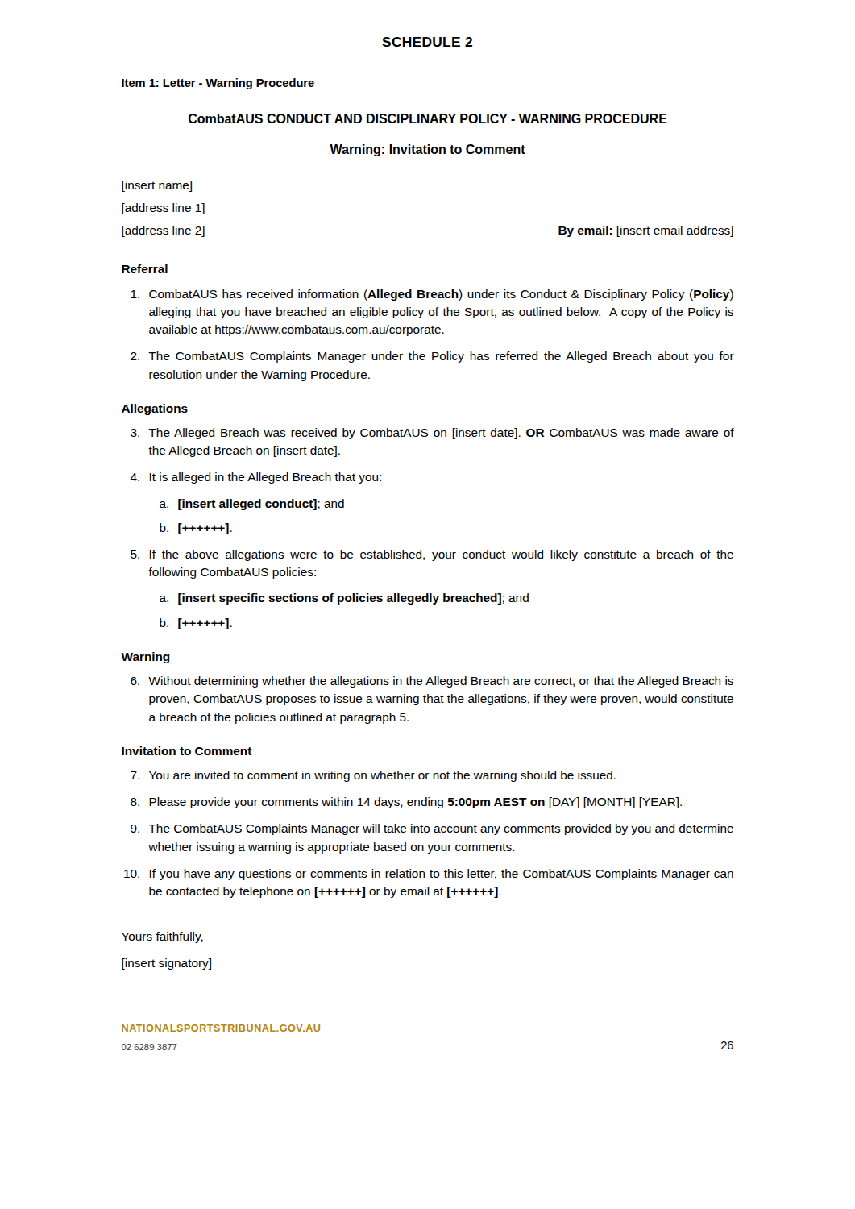SCHEDULE 2
Item 1: Letter - Warning Procedure
CombatAUS CONDUCT AND DISCIPLINARY POLICY - WARNING PROCEDURE
Warning: Invitation to Comment
[insert name]
[address line 1]
[address line 2] By email: [insert email address]
Referral
CombatAUS has received information (Alleged Breach) under its Conduct & Disciplinary Policy (Policy) alleging that you have breached an eligible policy of the Sport, as outlined below. A copy of the Policy is available at https://www.combataus.com.au/corporate.
The CombatAUS Complaints Manager under the Policy has referred the Alleged Breach about you for resolution under the Warning Procedure.
Allegations
The Alleged Breach was received by CombatAUS on [insert date]. OR CombatAUS was made aware of the Alleged Breach on [insert date].
It is alleged in the Alleged Breach that you:
[insert alleged conduct]; and
[++++++].
If the above allegations were to be established, your conduct would likely constitute a breach of the following CombatAUS policies:
[insert specific sections of policies allegedly breached]; and
[++++++].
Warning
Without determining whether the allegations in the Alleged Breach are correct, or that the Alleged Breach is proven, CombatAUS proposes to issue a warning that the allegations, if they were proven, would constitute a breach of the policies outlined at paragraph 5.
Invitation to Comment
You are invited to comment in writing on whether or not the warning should be issued.
Please provide your comments within 14 days, ending 5:00pm AEST on [DAY] [MONTH] [YEAR].
The CombatAUS Complaints Manager will take into account any comments provided by you and determine whether issuing a warning is appropriate based on your comments.
If you have any questions or comments in relation to this letter, the CombatAUS Complaints Manager can be contacted by telephone on [++++++] or by email at [++++++].
Yours faithfully,
[insert signatory]
NATIONALSPORTSTRIBUNAL.GOV.AU
02 6289 3877
26